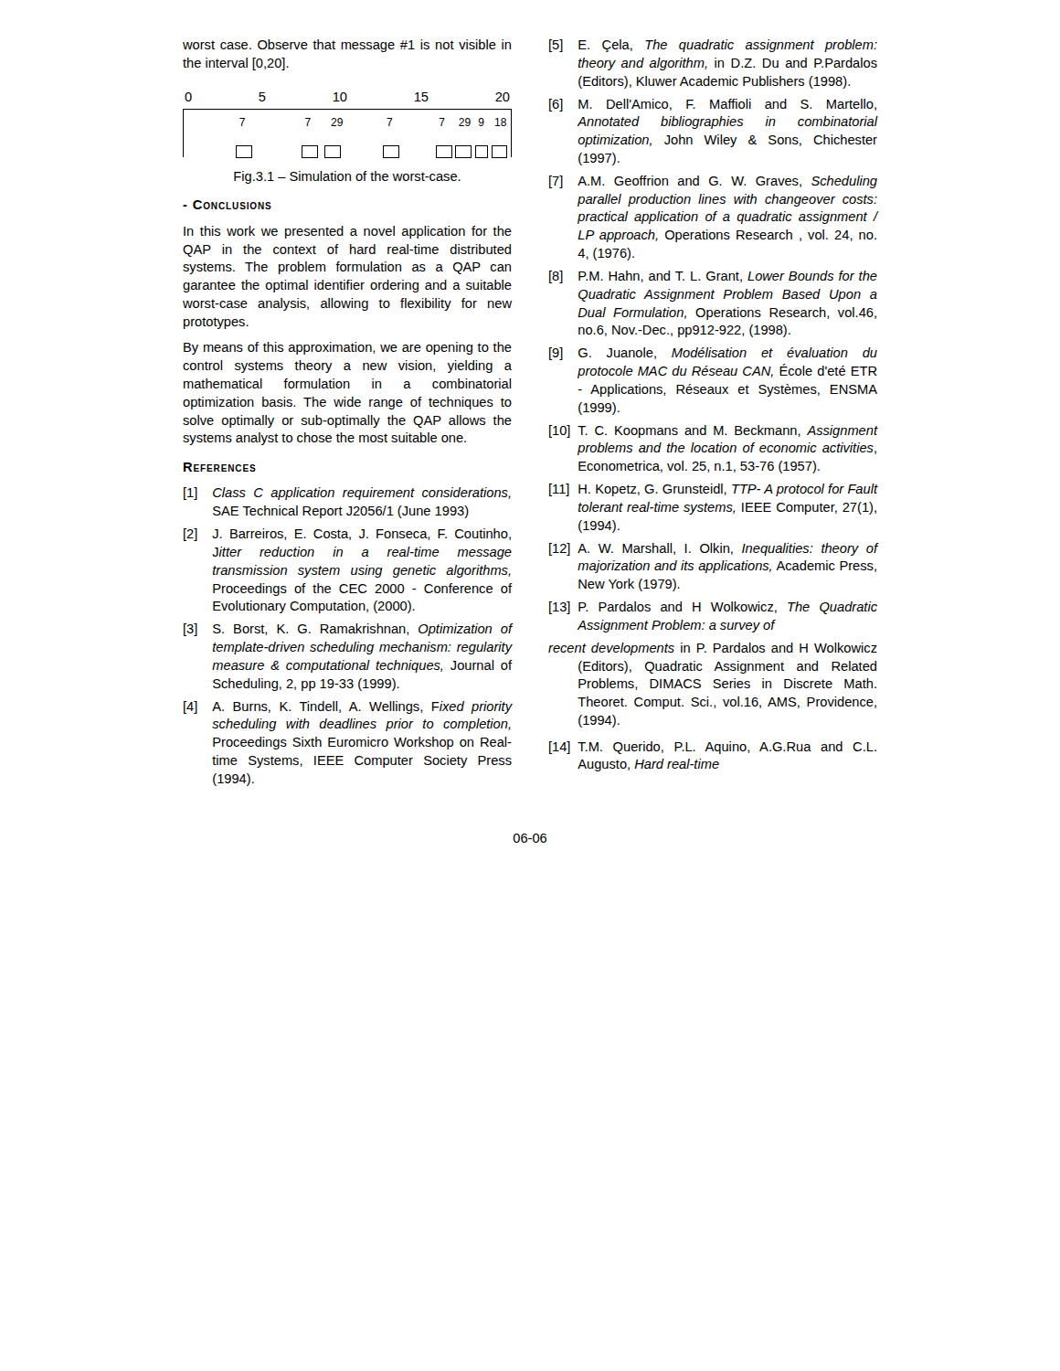worst case. Observe that message #1 is not visible in the interval [0,20].
05101520
7 7 29 7 7 29 9 18
Fig.3.1 – Simulation of the worst-case.
- Conclusions
In this work we presented a novel application for the QAP in the context of hard real-time distributed systems. The problem formulation as a QAP can garantee the optimal identifier ordering and a suitable worst-case analysis, allowing to flexibility for new prototypes.
By means of this approximation, we are opening to the control systems theory a new vision, yielding a mathematical formulation in a combinatorial optimization basis. The wide range of techniques to solve optimally or sub-optimally the QAP allows the systems analyst to chose the most suitable one.
References
[1] Class C application requirement considerations, SAE Technical Report J2056/1 (June 1993)
[2] J. Barreiros, E. Costa, J. Fonseca, F. Coutinho, Jitter reduction in a real-time message transmission system using genetic algorithms, Proceedings of the CEC 2000 - Conference of Evolutionary Computation, (2000).
[3] S. Borst, K. G. Ramakrishnan, Optimization of template-driven scheduling mechanism: regularity measure & computational techniques, Journal of Scheduling, 2, pp 19-33 (1999).
[4] A. Burns, K. Tindell, A. Wellings, Fixed priority scheduling with deadlines prior to completion, Proceedings Sixth Euromicro Workshop on Real-time Systems, IEEE Computer Society Press (1994).
[5] E. Çela, The quadratic assignment problem: theory and algorithm, in D.Z. Du and P.Pardalos (Editors), Kluwer Academic Publishers (1998).
[6] M. Dell'Amico, F. Maffioli and S. Martello, Annotated bibliographies in combinatorial optimization, John Wiley & Sons, Chichester (1997).
[7] A.M. Geoffrion and G. W. Graves, Scheduling parallel production lines with changeover costs: practical application of a quadratic assignment / LP approach, Operations Research , vol. 24, no. 4, (1976).
[8] P.M. Hahn, and T. L. Grant, Lower Bounds for the Quadratic Assignment Problem Based Upon a Dual Formulation, Operations Research, vol.46, no.6, Nov.-Dec., pp912-922, (1998).
[9] G. Juanole, Modélisation et évaluation du protocole MAC du Réseau CAN, École d'eté ETR - Applications, Réseaux et Systèmes, ENSMA (1999).
[10] T. C. Koopmans and M. Beckmann, Assignment problems and the location of economic activities, Econometrica, vol. 25, n.1, 53-76 (1957).
[11] H. Kopetz, G. Grunsteidl, TTP- A protocol for Fault tolerant real-time systems, IEEE Computer, 27(1), (1994).
[12] A. W. Marshall, I. Olkin, Inequalities: theory of majorization and its applications, Academic Press, New York (1979).
[13] P. Pardalos and H Wolkowicz, The Quadratic Assignment Problem: a survey of
recent developments in P. Pardalos and H Wolkowicz (Editors), Quadratic Assignment and Related Problems, DIMACS Series in Discrete Math. Theoret. Comput. Sci., vol.16, AMS, Providence, (1994).
[14] T.M. Querido, P.L. Aquino, A.G.Rua and C.L. Augusto, Hard real-time
06-06